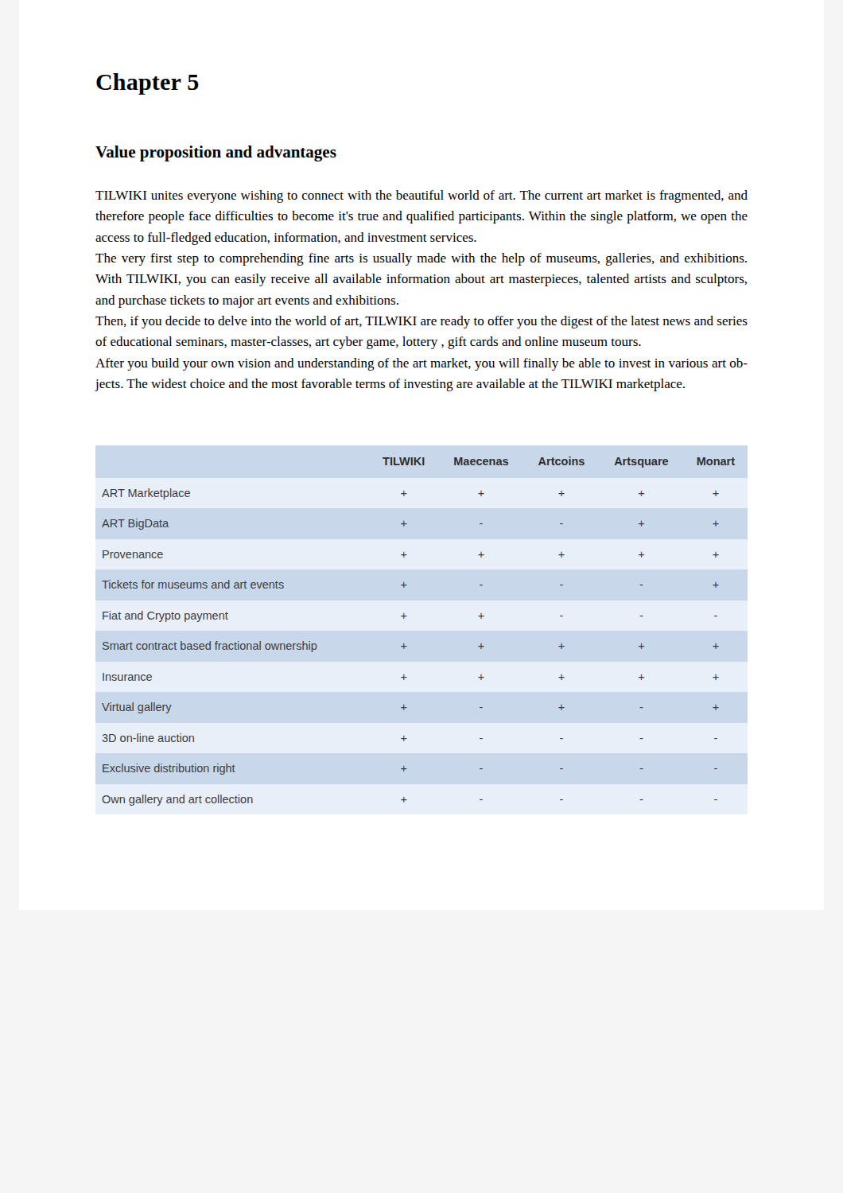Chapter 5
Value proposition and advantages
TILWIKI unites everyone wishing to connect with the beautiful world of art. The current art market is fragmented, and therefore people face difficulties to become it's true and qualified participants. Within the single platform, we open the access to full-fledged education, information, and investment services.
The very first step to comprehending fine arts is usually made with the help of museums, galleries, and exhibitions. With TILWIKI, you can easily receive all available information about art masterpieces, talented artists and sculptors, and purchase tickets to major art events and exhibitions.
Then, if you decide to delve into the world of art, TILWIKI are ready to offer you the digest of the latest news and series of educational seminars, master-classes, art cyber game, lottery , gift cards and online museum tours.
After you build your own vision and understanding of the art market, you will finally be able to invest in various art objects. The widest choice and the most favorable terms of investing are available at the TILWIKI marketplace.
| | TILWIKI | Maecenas | Artcoins | Artsquare | Monart |
| --- | --- | --- | --- | --- | --- |
| ART Marketplace | + | + | + | + | + |
| ART BigData | + | - | - | + | + |
| Provenance | + | + | + | + | + |
| Tickets for museums and art events | + | - | - | - | + |
| Fiat and Crypto payment | + | + | - | - | - |
| Smart contract based fractional ownership | + | + | + | + | + |
| Insurance | + | + | + | + | + |
| Virtual gallery | + | - | + | - | + |
| 3D on-line auction | + | - | - | - | - |
| Exclusive distribution right | + | - | - | - | - |
| Own gallery and art collection | + | - | - | - | - |